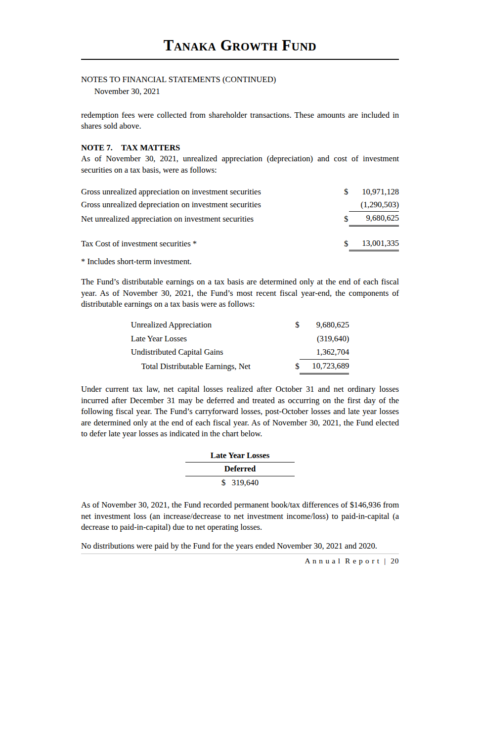TANAKA GROWTH FUND
NOTES TO FINANCIAL STATEMENTS (CONTINUED)
November 30, 2021
redemption fees were collected from shareholder transactions. These amounts are included in shares sold above.
NOTE 7. TAX MATTERS
As of November 30, 2021, unrealized appreciation (depreciation) and cost of investment securities on a tax basis, were as follows:
| Gross unrealized appreciation on investment securities | $ | 10,971,128 |
| Gross unrealized depreciation on investment securities | | (1,290,503) |
| Net unrealized appreciation on investment securities | $ | 9,680,625 |
| Tax Cost of investment securities * | $ | 13,001,335 |
* Includes short-term investment.
The Fund’s distributable earnings on a tax basis are determined only at the end of each fiscal year. As of November 30, 2021, the Fund’s most recent fiscal year-end, the components of distributable earnings on a tax basis were as follows:
| Unrealized Appreciation | $ | 9,680,625 |
| Late Year Losses | | (319,640) |
| Undistributed Capital Gains | | 1,362,704 |
| Total Distributable Earnings, Net | $ | 10,723,689 |
Under current tax law, net capital losses realized after October 31 and net ordinary losses incurred after December 31 may be deferred and treated as occurring on the first day of the following fiscal year. The Fund’s carryforward losses, post-October losses and late year losses are determined only at the end of each fiscal year. As of November 30, 2021, the Fund elected to defer late year losses as indicated in the chart below.
| Late Year Losses |
| --- |
| Deferred |
| $ 319,640 |
As of November 30, 2021, the Fund recorded permanent book/tax differences of $146,936 from net investment loss (an increase/decrease to net investment income/loss) to paid-in-capital (a decrease to paid-in-capital) due to net operating losses.
No distributions were paid by the Fund for the years ended November 30, 2021 and 2020.
A n n u a l R e p o r t | 20